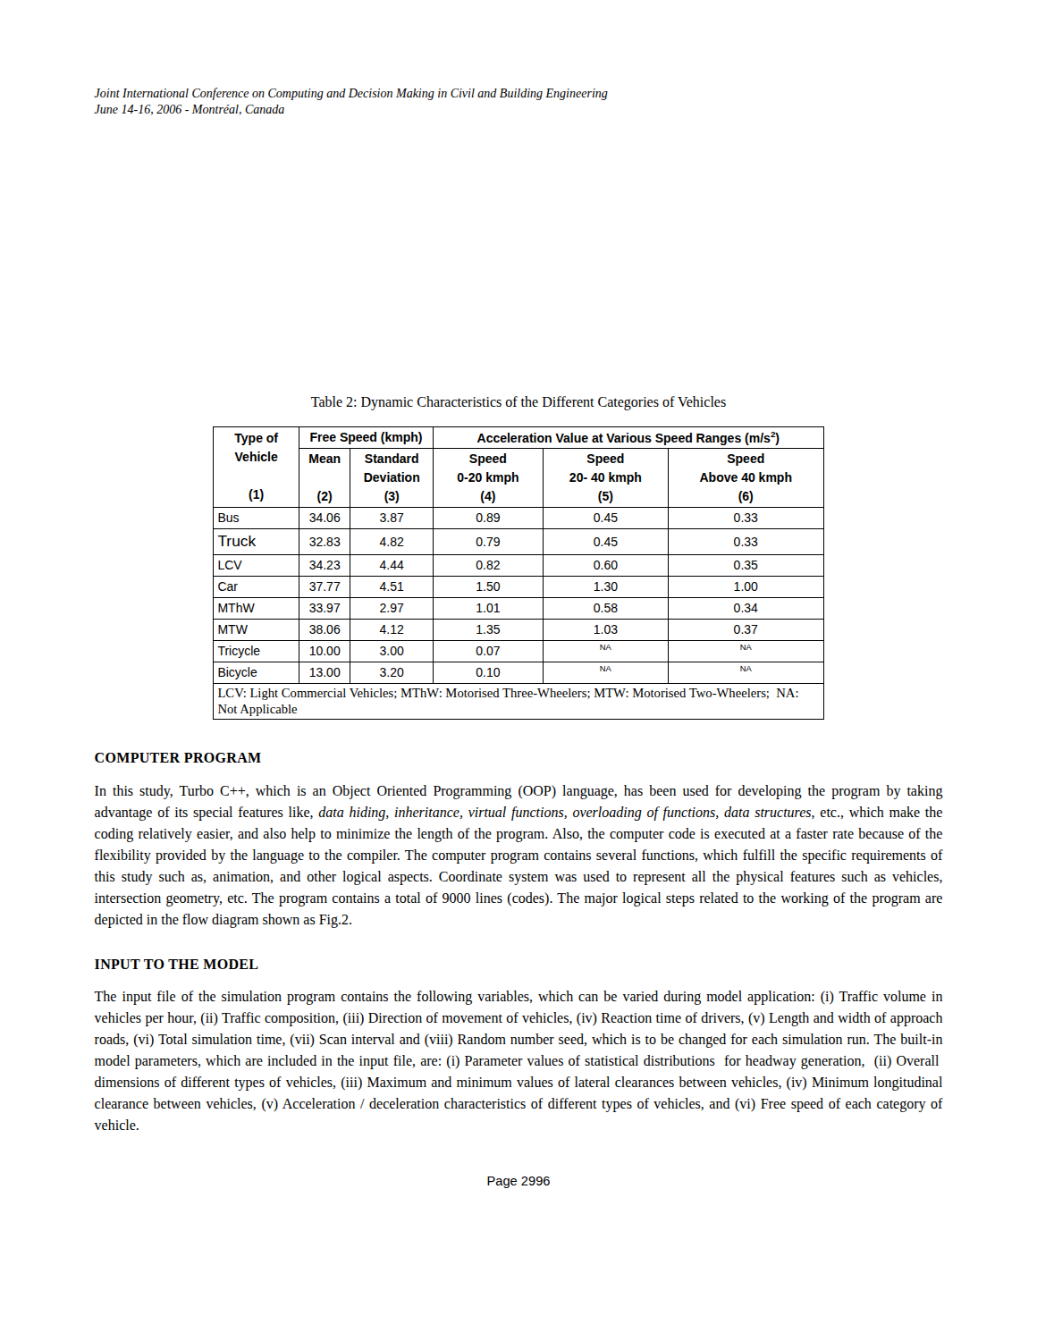Joint International Conference on Computing and Decision Making in Civil and Building Engineering
June 14-16, 2006 - Montréal, Canada
Table 2: Dynamic Characteristics of the Different Categories of Vehicles
| Type of Vehicle (1) | Free Speed (kmph) | Acceleration Value at Various Speed Ranges (m/s 2 ) |
| --- | --- | --- |
| Mean (2) | Standard Deviation (3) | Speed 0-20 kmph (4) | Speed 20- 40 kmph (5) | Speed Above 40 kmph (6) |
| Bus | 34.06 | 3.87 | 0.89 | 0.45 | 0.33 |
| Truck | 32.83 | 4.82 | 0.79 | 0.45 | 0.33 |
| LCV | 34.23 | 4.44 | 0.82 | 0.60 | 0.35 |
| Car | 37.77 | 4.51 | 1.50 | 1.30 | 1.00 |
| MThW | 33.97 | 2.97 | 1.01 | 0.58 | 0.34 |
| MTW | 38.06 | 4.12 | 1.35 | 1.03 | 0.37 |
| Tricycle | 10.00 | 3.00 | 0.07 | NA | NA |
| Bicycle | 13.00 | 3.20 | 0.10 | NA | NA |
| LCV: Light Commercial Vehicles; MThW: Motorised Three-Wheelers; MTW: Motorised Two-Wheelers; NA: Not Applicable |
COMPUTER PROGRAM
In this study, Turbo C++, which is an Object Oriented Programming (OOP) language, has been used for developing the program by taking advantage of its special features like, data hiding, inheritance, virtual functions, overloading of functions, data structures, etc., which make the coding relatively easier, and also help to minimize the length of the program. Also, the computer code is executed at a faster rate because of the flexibility provided by the language to the compiler. The computer program contains several functions, which fulfill the specific requirements of this study such as, animation, and other logical aspects. Coordinate system was used to represent all the physical features such as vehicles, intersection geometry, etc. The program contains a total of 9000 lines (codes). The major logical steps related to the working of the program are depicted in the flow diagram shown as Fig.2.
INPUT TO THE MODEL
The input file of the simulation program contains the following variables, which can be varied during model application: (i) Traffic volume in vehicles per hour, (ii) Traffic composition, (iii) Direction of movement of vehicles, (iv) Reaction time of drivers, (v) Length and width of approach roads, (vi) Total simulation time, (vii) Scan interval and (viii) Random number seed, which is to be changed for each simulation run. The built-in model parameters, which are included in the input file, are: (i) Parameter values of statistical distributions for headway generation, (ii) Overall dimensions of different types of vehicles, (iii) Maximum and minimum values of lateral clearances between vehicles, (iv) Minimum longitudinal clearance between vehicles, (v) Acceleration / deceleration characteristics of different types of vehicles, and (vi) Free speed of each category of vehicle.
Page 2996